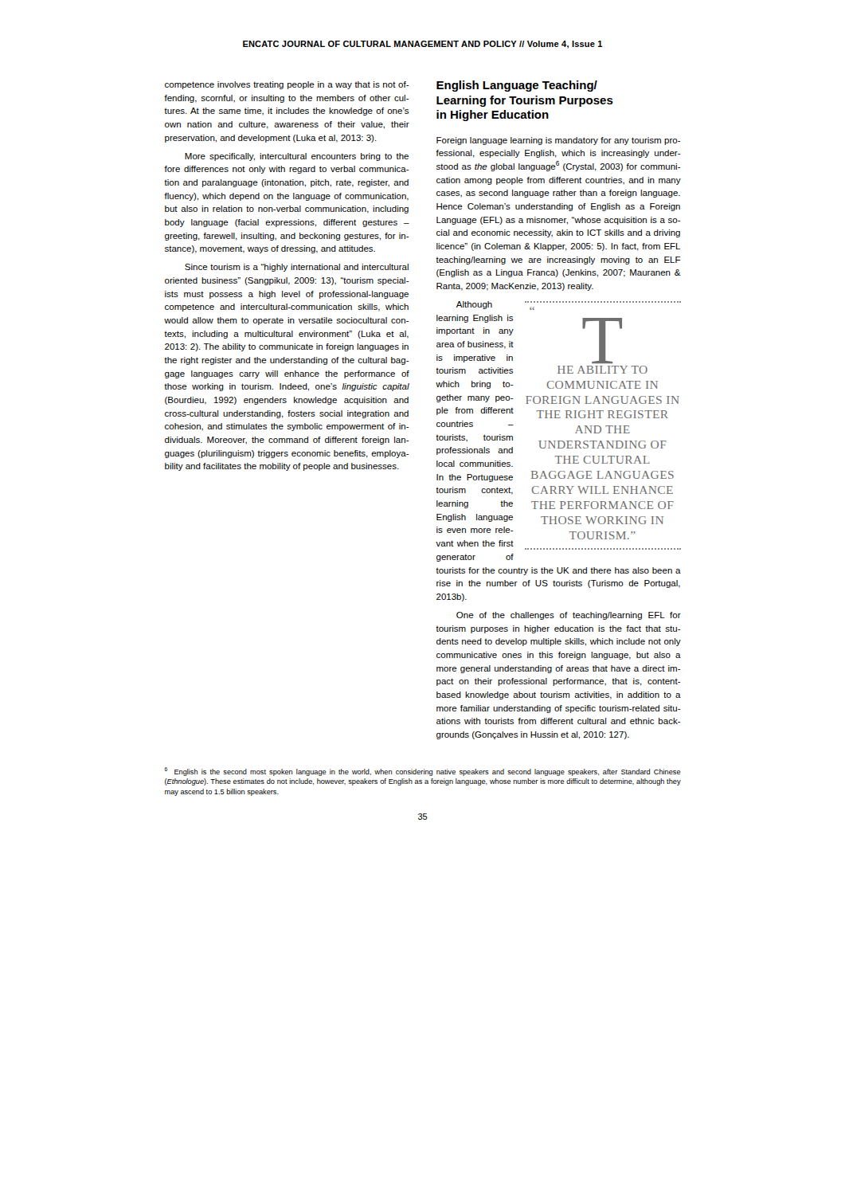ENCATC JOURNAL OF CULTURAL MANAGEMENT AND POLICY // Volume 4, Issue 1
competence involves treating people in a way that is not offending, scornful, or insulting to the members of other cultures. At the same time, it includes the knowledge of one’s own nation and culture, awareness of their value, their preservation, and development (Luka et al, 2013: 3).
More specifically, intercultural encounters bring to the fore differences not only with regard to verbal communication and paralanguage (intonation, pitch, rate, register, and fluency), which depend on the language of communication, but also in relation to non-verbal communication, including body language (facial expressions, different gestures – greeting, farewell, insulting, and beckoning gestures, for instance), movement, ways of dressing, and attitudes.
Since tourism is a “highly international and intercultural oriented business” (Sangpikul, 2009: 13), “tourism specialists must possess a high level of professional-language competence and intercultural-communication skills, which would allow them to operate in versatile sociocultural contexts, including a multicultural environment” (Luka et al, 2013: 2). The ability to communicate in foreign languages in the right register and the understanding of the cultural baggage languages carry will enhance the performance of those working in tourism. Indeed, one’s linguistic capital (Bourdieu, 1992) engenders knowledge acquisition and cross-cultural understanding, fosters social integration and cohesion, and stimulates the symbolic empowerment of individuals. Moreover, the command of different foreign languages (plurilinguism) triggers economic benefits, employability and facilitates the mobility of people and businesses.
English Language Teaching/
Learning for Tourism Purposes
in Higher Education
Foreign language learning is mandatory for any tourism professional, especially English, which is increasingly understood as the global language6 (Crystal, 2003) for communication among people from different countries, and in many cases, as second language rather than a foreign language. Hence Coleman’s understanding of English as a Foreign Language (EFL) as a misnomer, “whose acquisition is a social and economic necessity, akin to ICT skills and a driving licence” (in Coleman & Klapper, 2005: 5). In fact, from EFL teaching/learning we are increasingly moving to an ELF (English as a Lingua Franca) (Jenkins, 2007; Mauranen & Ranta, 2009; MacKenzie, 2013) reality.
“ T HE ABILITY TO COMMUNICATE IN FOREIGN LANGUAGES IN THE RIGHT REGISTER AND THE UNDERSTANDING OF THE CULTURAL BAGGAGE LANGUAGES CARRY WILL ENHANCE THE PERFORMANCE OF THOSE WORKING IN TOURISM.”
Although learning English is important in any area of business, it is imperative in tourism activities which bring together many people from different countries – tourists, tourism professionals and local communities. In the Portuguese tourism context, learning the English language is even more relevant when the first generator of tourists for the country is the UK and there has also been a rise in the number of US tourists (Turismo de Portugal, 2013b).
One of the challenges of teaching/learning EFL for tourism purposes in higher education is the fact that students need to develop multiple skills, which include not only communicative ones in this foreign language, but also a more general understanding of areas that have a direct impact on their professional performance, that is, content-based knowledge about tourism activities, in addition to a more familiar understanding of specific tourism-related situations with tourists from different cultural and ethnic backgrounds (Gonçalves in Hussin et al, 2010: 127).
6 English is the second most spoken language in the world, when considering native speakers and second language speakers, after Standard Chinese (Ethnologue). These estimates do not include, however, speakers of English as a foreign language, whose number is more difficult to determine, although they may ascend to 1.5 billion speakers.
35